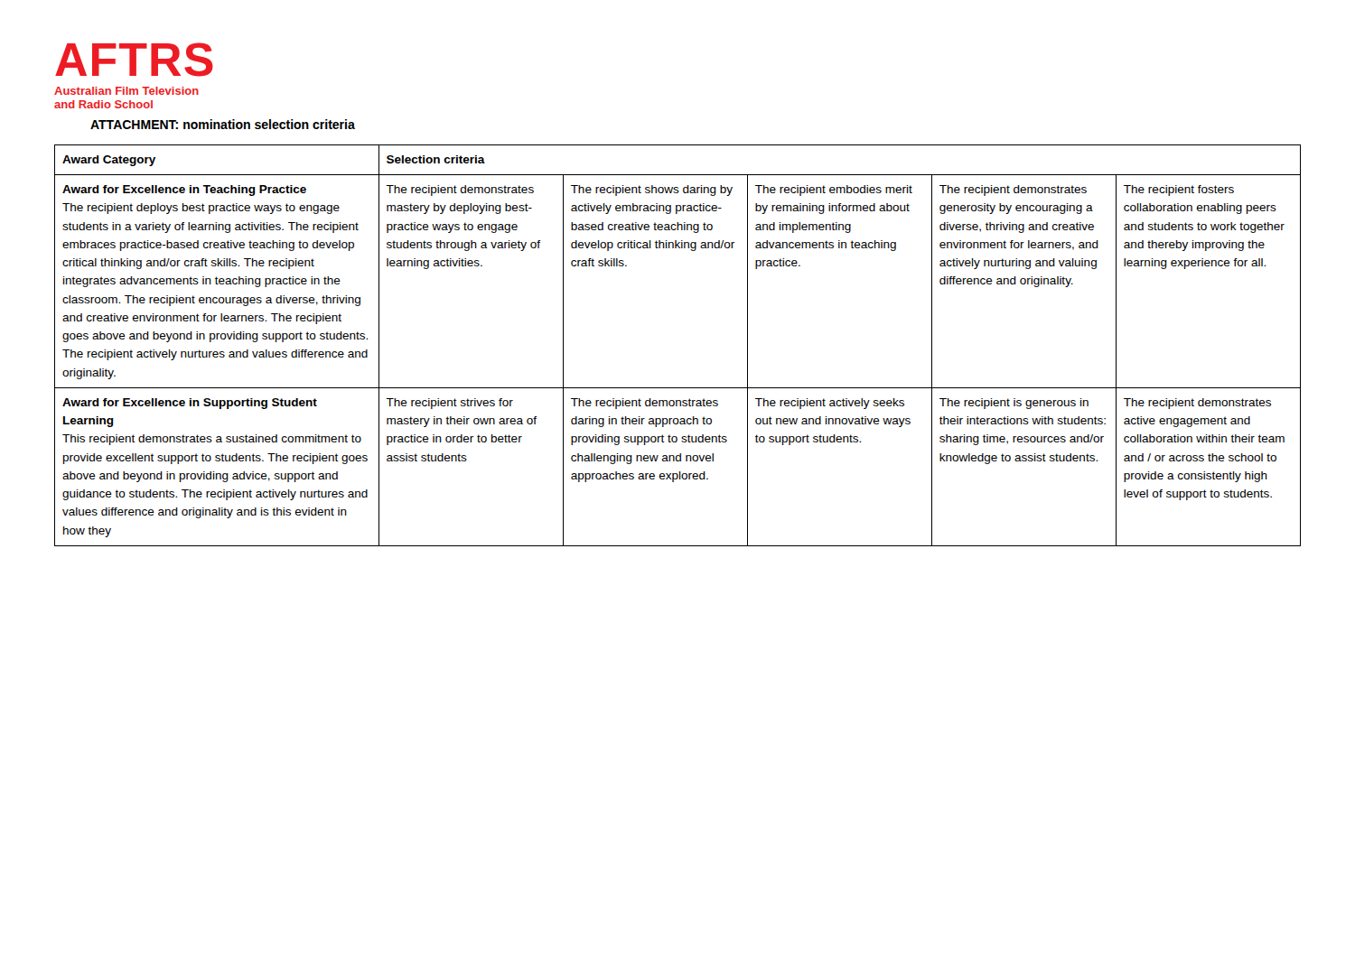AFTRS
Australian Film Television
and Radio School
ATTACHMENT: nomination selection criteria
| Award Category | Selection criteria |
| --- | --- |
| Award for Excellence in Teaching Practice The recipient deploys best practice ways to engage students in a variety of learning activities. The recipient embraces practice-based creative teaching to develop critical thinking and/or craft skills. The recipient integrates advancements in teaching practice in the classroom. The recipient encourages a diverse, thriving and creative environment for learners. The recipient goes above and beyond in providing support to students. The recipient actively nurtures and values difference and originality. | The recipient demonstrates mastery by deploying best-practice ways to engage students through a variety of learning activities. | The recipient shows daring by actively embracing practice-based creative teaching to develop critical thinking and/or craft skills. | The recipient embodies merit by remaining informed about and implementing advancements in teaching practice. | The recipient demonstrates generosity by encouraging a diverse, thriving and creative environment for learners, and actively nurturing and valuing difference and originality. | The recipient fosters collaboration enabling peers and students to work together and thereby improving the learning experience for all. |
| Award for Excellence in Supporting Student Learning This recipient demonstrates a sustained commitment to provide excellent support to students. The recipient goes above and beyond in providing advice, support and guidance to students. The recipient actively nurtures and values difference and originality and is this evident in how they | The recipient strives for mastery in their own area of practice in order to better assist students | The recipient demonstrates daring in their approach to providing support to students challenging new and novel approaches are explored. | The recipient actively seeks out new and innovative ways to support students. | The recipient is generous in their interactions with students: sharing time, resources and/or knowledge to assist students. | The recipient demonstrates active engagement and collaboration within their team and / or across the school to provide a consistently high level of support to students. |